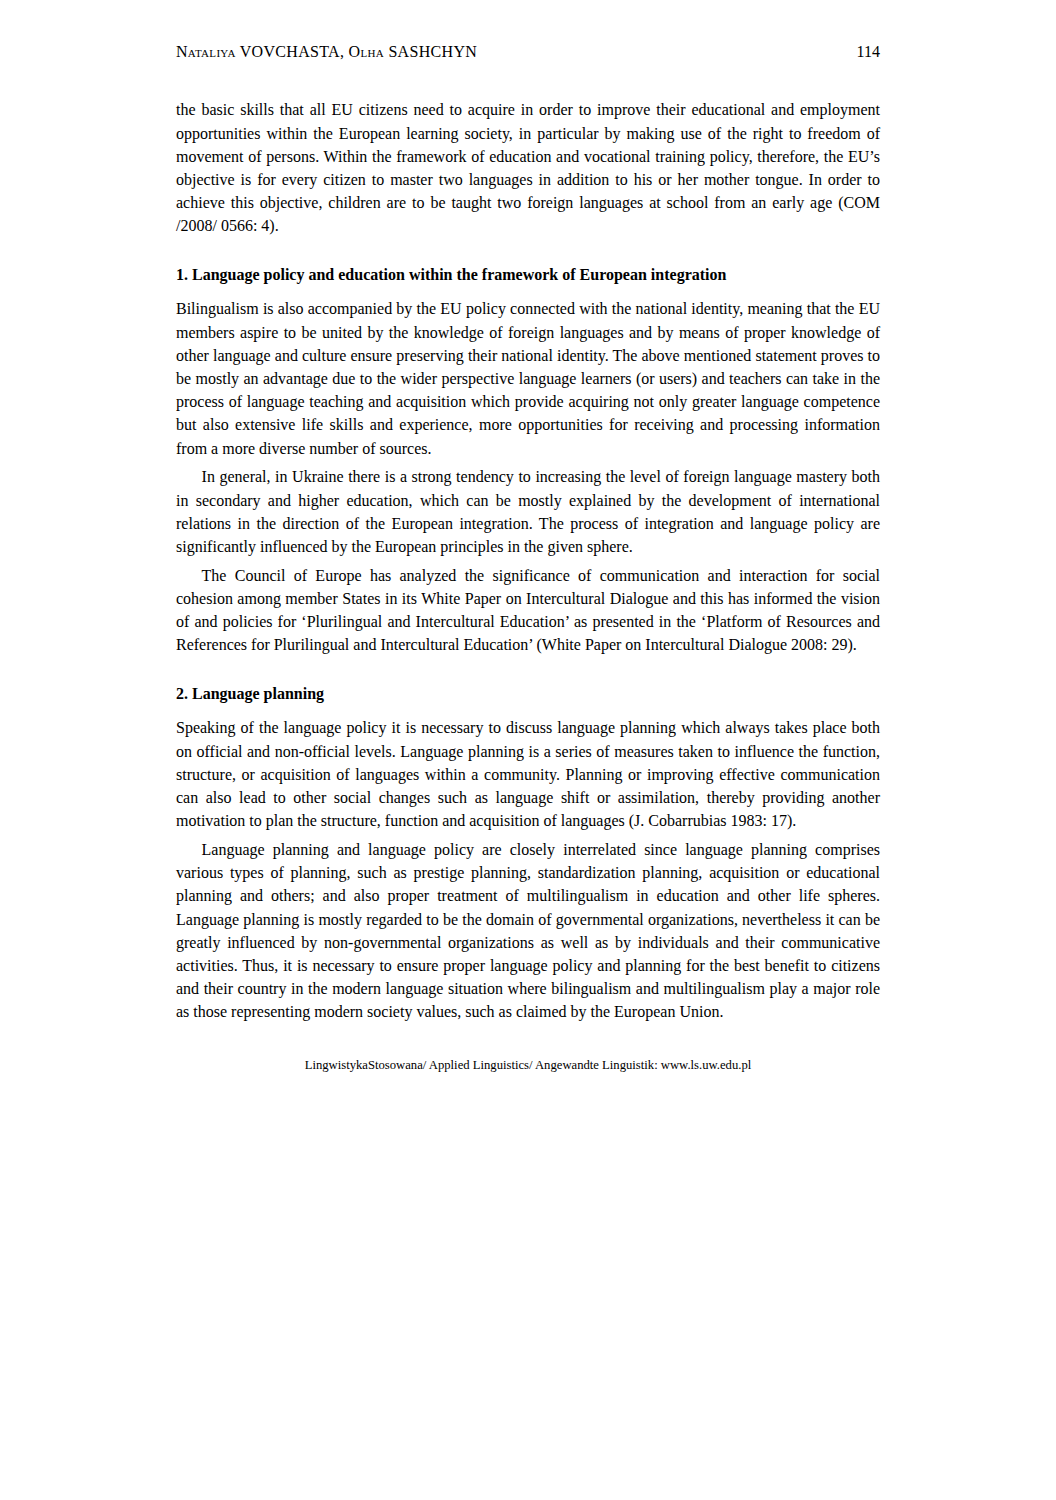Nataliya VOVCHASTA, Olha SASHCHYN 114
the basic skills that all EU citizens need to acquire in order to improve their educational and employment opportunities within the European learning society, in particular by making use of the right to freedom of movement of persons. Within the framework of education and vocational training policy, therefore, the EU’s objective is for every citizen to master two languages in addition to his or her mother tongue. In order to achieve this objective, children are to be taught two foreign languages at school from an early age (COM /2008/ 0566: 4).
1. Language policy and education within the framework of European integration
Bilingualism is also accompanied by the EU policy connected with the national identity, meaning that the EU members aspire to be united by the knowledge of foreign languages and by means of proper knowledge of other language and culture ensure preserving their national identity. The above mentioned statement proves to be mostly an advantage due to the wider perspective language learners (or users) and teachers can take in the process of language teaching and acquisition which provide acquiring not only greater language competence but also extensive life skills and experience, more opportunities for receiving and processing information from a more diverse number of sources.
In general, in Ukraine there is a strong tendency to increasing the level of foreign language mastery both in secondary and higher education, which can be mostly explained by the development of international relations in the direction of the European integration. The process of integration and language policy are significantly influenced by the European principles in the given sphere.
The Council of Europe has analyzed the significance of communication and interaction for social cohesion among member States in its White Paper on Intercultural Dialogue and this has informed the vision of and policies for ‘Plurilingual and Intercultural Education’ as presented in the ‘Platform of Resources and References for Plurilingual and Intercultural Education’ (White Paper on Intercultural Dialogue 2008: 29).
2. Language planning
Speaking of the language policy it is necessary to discuss language planning which always takes place both on official and non-official levels. Language planning is a series of measures taken to influence the function, structure, or acquisition of languages within a community. Planning or improving effective communication can also lead to other social changes such as language shift or assimilation, thereby providing another motivation to plan the structure, function and acquisition of languages (J. Cobarrubias 1983: 17).
Language planning and language policy are closely interrelated since language planning comprises various types of planning, such as prestige planning, standardization planning, acquisition or educational planning and others; and also proper treatment of multilingualism in education and other life spheres. Language planning is mostly regarded to be the domain of governmental organizations, nevertheless it can be greatly influenced by non-governmental organizations as well as by individuals and their communicative activities. Thus, it is necessary to ensure proper language policy and planning for the best benefit to citizens and their country in the modern language situation where bilingualism and multilingualism play a major role as those representing modern society values, such as claimed by the European Union.
LingwistykaStosowana/ Applied Linguistics/ Angewandte Linguistik: www.ls.uw.edu.pl